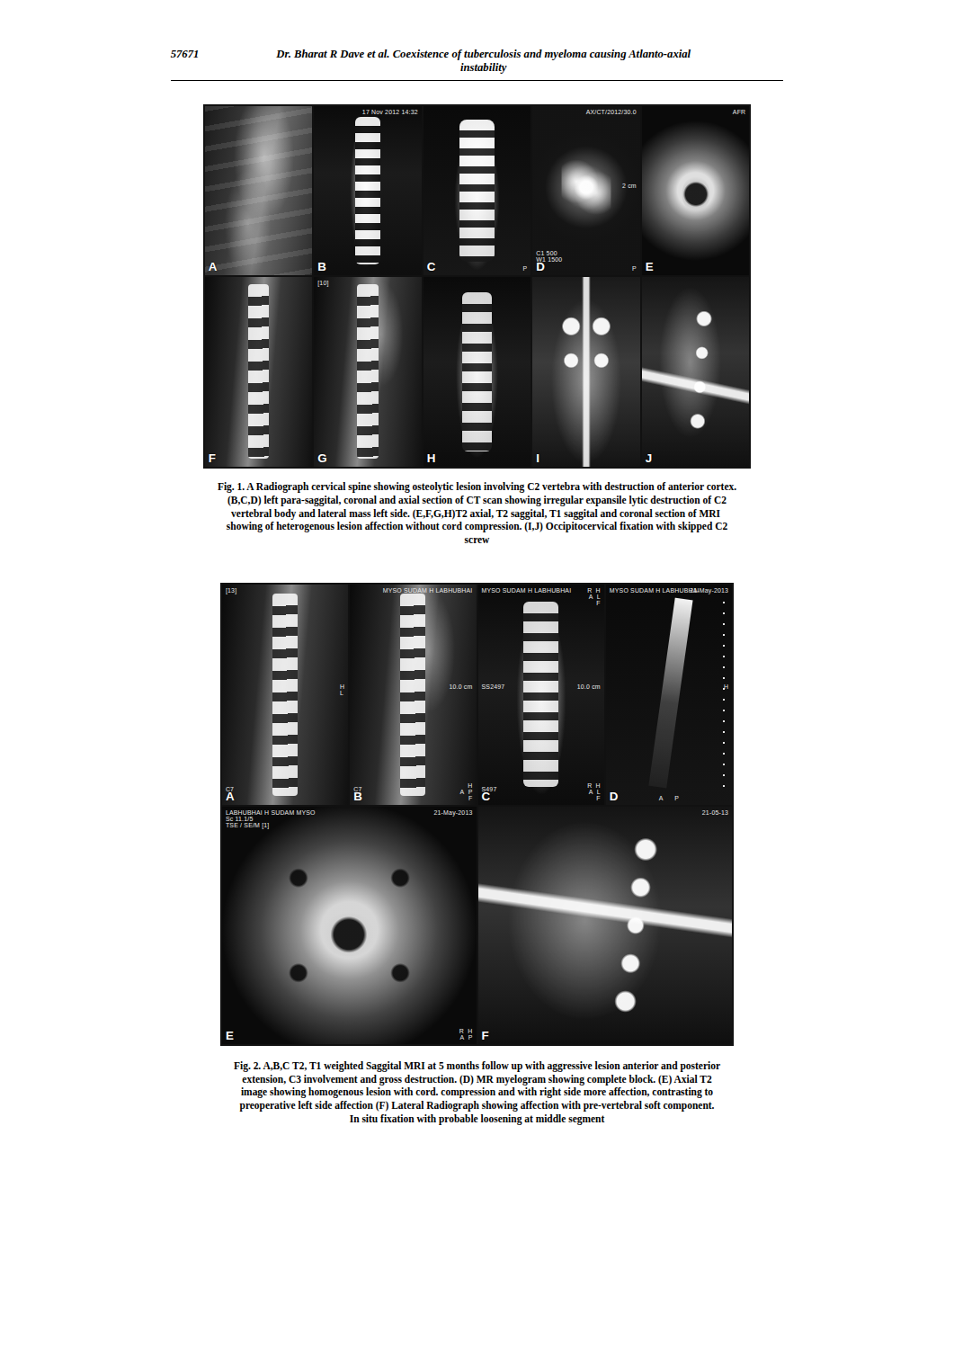57671
Dr. Bharat R Dave et al. Coexistence of tuberculosis and myeloma causing Atlanto-axial instability
A
17 Nov 2012 14:32 B
P C
AX/CT/2012/30.0 2 cm C1 500
W1 1500 P D
AFR E
F
[10] G
H
I
J
Fig. 1. A Radiograph cervical spine showing osteolytic lesion involving C2 vertebra with destruction of anterior cortex. (B,C,D) left para-saggital, coronal and axial section of CT scan showing irregular expansile lytic destruction of C2 vertebral body and lateral mass left side. (E,F,G,H)T2 axial, T2 saggital, T1 saggital and coronal section of MRI showing of heterogenous lesion affection without cord compression. (I,J) Occipitocervical fixation with skipped C2 screw
[13] C7 H
L A
MYSO SUDAM H LABHUBHAI 10.0 cm C7 H
A P
F B
MYSO SUDAM H LABHUBHAI R H
A L
F SS2497 10.0 cm S497 R H
A L
F C
MYSO SUDAM H LABHUBHAI 21-May-2013 H A P D
LABHUBHAI H SUDAM MYSO
Sc 11.1/5
TSE / SE/M [1] 21-May-2013 R H
A P E
21-05-13 F
Fig. 2. A,B,C T2, T1 weighted Saggital MRI at 5 months follow up with aggressive lesion anterior and posterior extension, C3 involvement and gross destruction. (D) MR myelogram showing complete block. (E) Axial T2 image showing homogenous lesion with cord. compression and with right side more affection, contrasting to preoperative left side affection (F) Lateral Radiograph showing affection with pre-vertebral soft component.
In situ fixation with probable loosening at middle segment